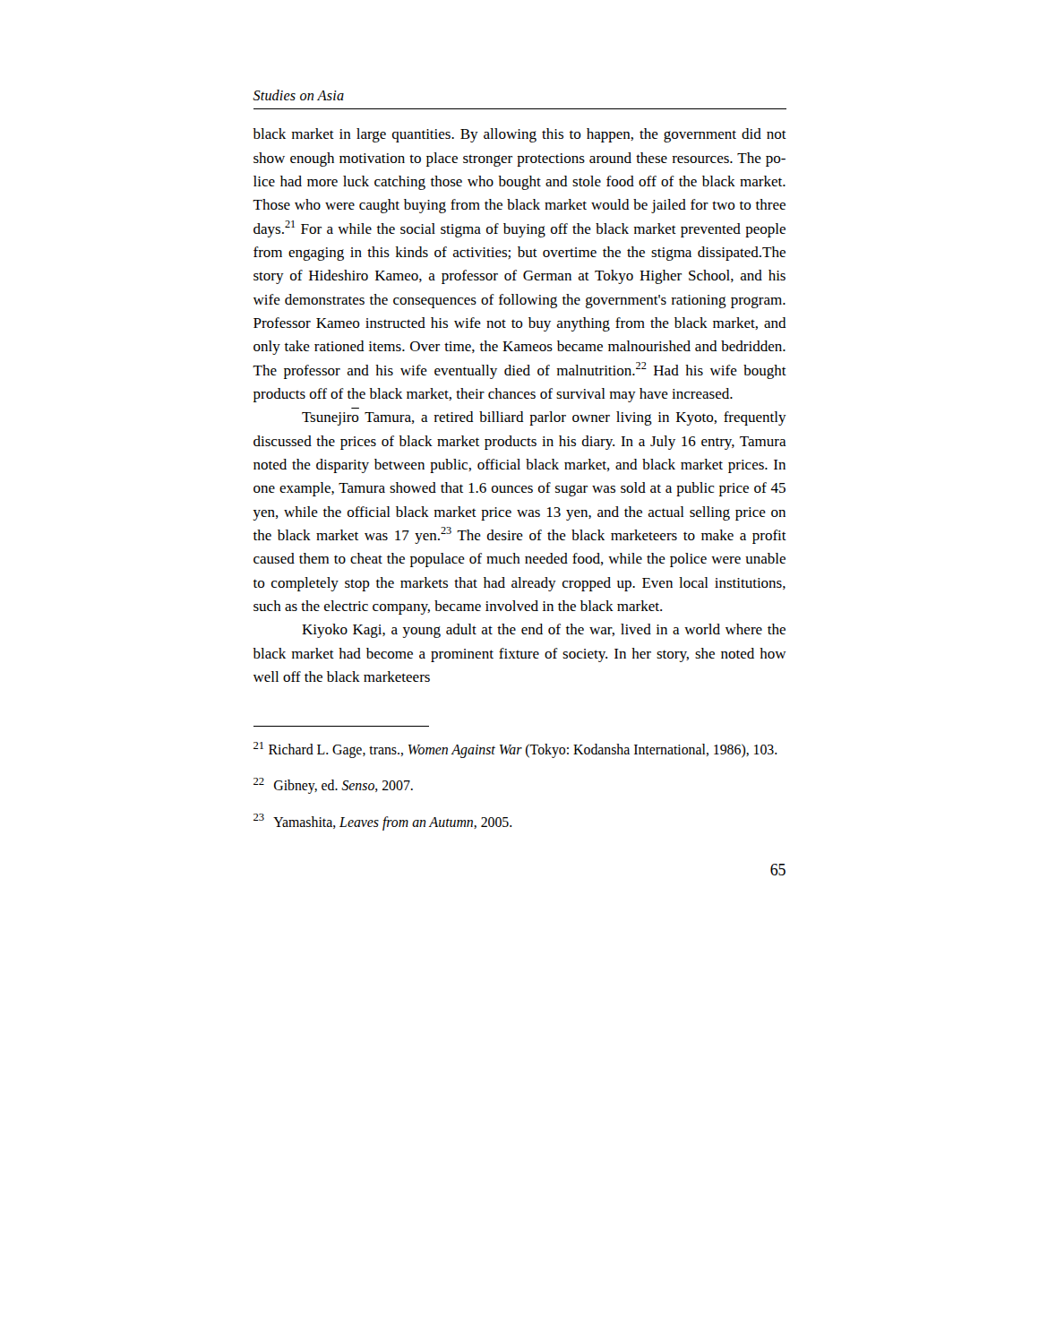Studies on Asia
black market in large quantities. By allowing this to happen, the government did not show enough motivation to place stronger protections around these resources. The police had more luck catching those who bought and stole food off of the black market. Those who were caught buying from the black market would be jailed for two to three days.21 For a while the social stigma of buying off the black market prevented people from engaging in this kinds of activities; but overtime the the stigma dissipated.The story of Hideshiro Kameo, a professor of German at Tokyo Higher School, and his wife demonstrates the consequences of following the government's rationing program. Professor Kameo instructed his wife not to buy anything from the black market, and only take rationed items. Over time, the Kameos became malnourished and bedridden. The professor and his wife eventually died of malnutrition.22 Had his wife bought products off of the black market, their chances of survival may have increased.
Tsunejiro Tamura, a retired billiard parlor owner living in Kyoto, frequently discussed the prices of black market products in his diary. In a July 16 entry, Tamura noted the disparity between public, official black market, and black market prices. In one example, Tamura showed that 1.6 ounces of sugar was sold at a public price of 45 yen, while the official black market price was 13 yen, and the actual selling price on the black market was 17 yen.23 The desire of the black marketeers to make a profit caused them to cheat the populace of much needed food, while the police were unable to completely stop the markets that had already cropped up. Even local institutions, such as the electric company, became involved in the black market.
Kiyoko Kagi, a young adult at the end of the war, lived in a world where the black market had become a prominent fixture of society. In her story, she noted how well off the black marketeers
21 Richard L. Gage, trans., Women Against War (Tokyo: Kodansha International, 1986), 103.
22 Gibney, ed. Senso, 2007.
23 Yamashita, Leaves from an Autumn, 2005.
65